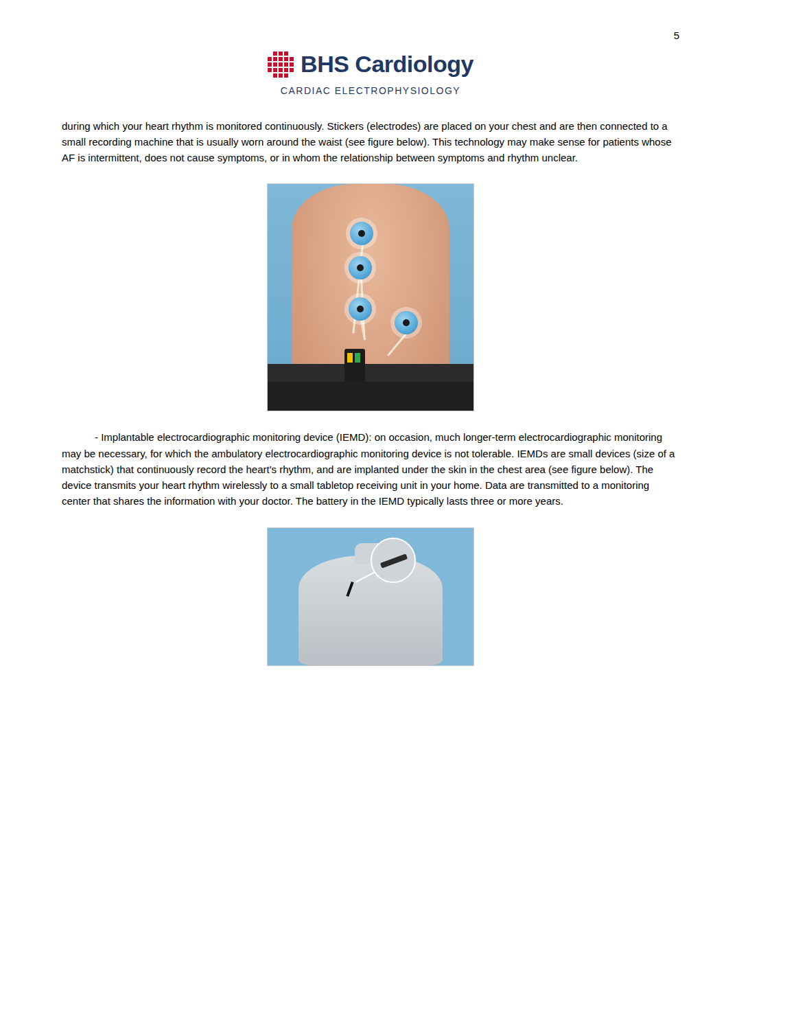5
BHS Cardiology
CARDIAC ELECTROPHYSIOLOGY
during which your heart rhythm is monitored continuously. Stickers (electrodes) are placed on your chest and are then connected to a small recording machine that is usually worn around the waist (see figure below). This technology may make sense for patients whose AF is intermittent, does not cause symptoms, or in whom the relationship between symptoms and rhythm unclear.
- Implantable electrocardiographic monitoring device (IEMD): on occasion, much longer-term electrocardiographic monitoring may be necessary, for which the ambulatory electrocardiographic monitoring device is not tolerable. IEMDs are small devices (size of a matchstick) that continuously record the heart's rhythm, and are implanted under the skin in the chest area (see figure below). The device transmits your heart rhythm wirelessly to a small tabletop receiving unit in your home. Data are transmitted to a monitoring center that shares the information with your doctor. The battery in the IEMD typically lasts three or more years.